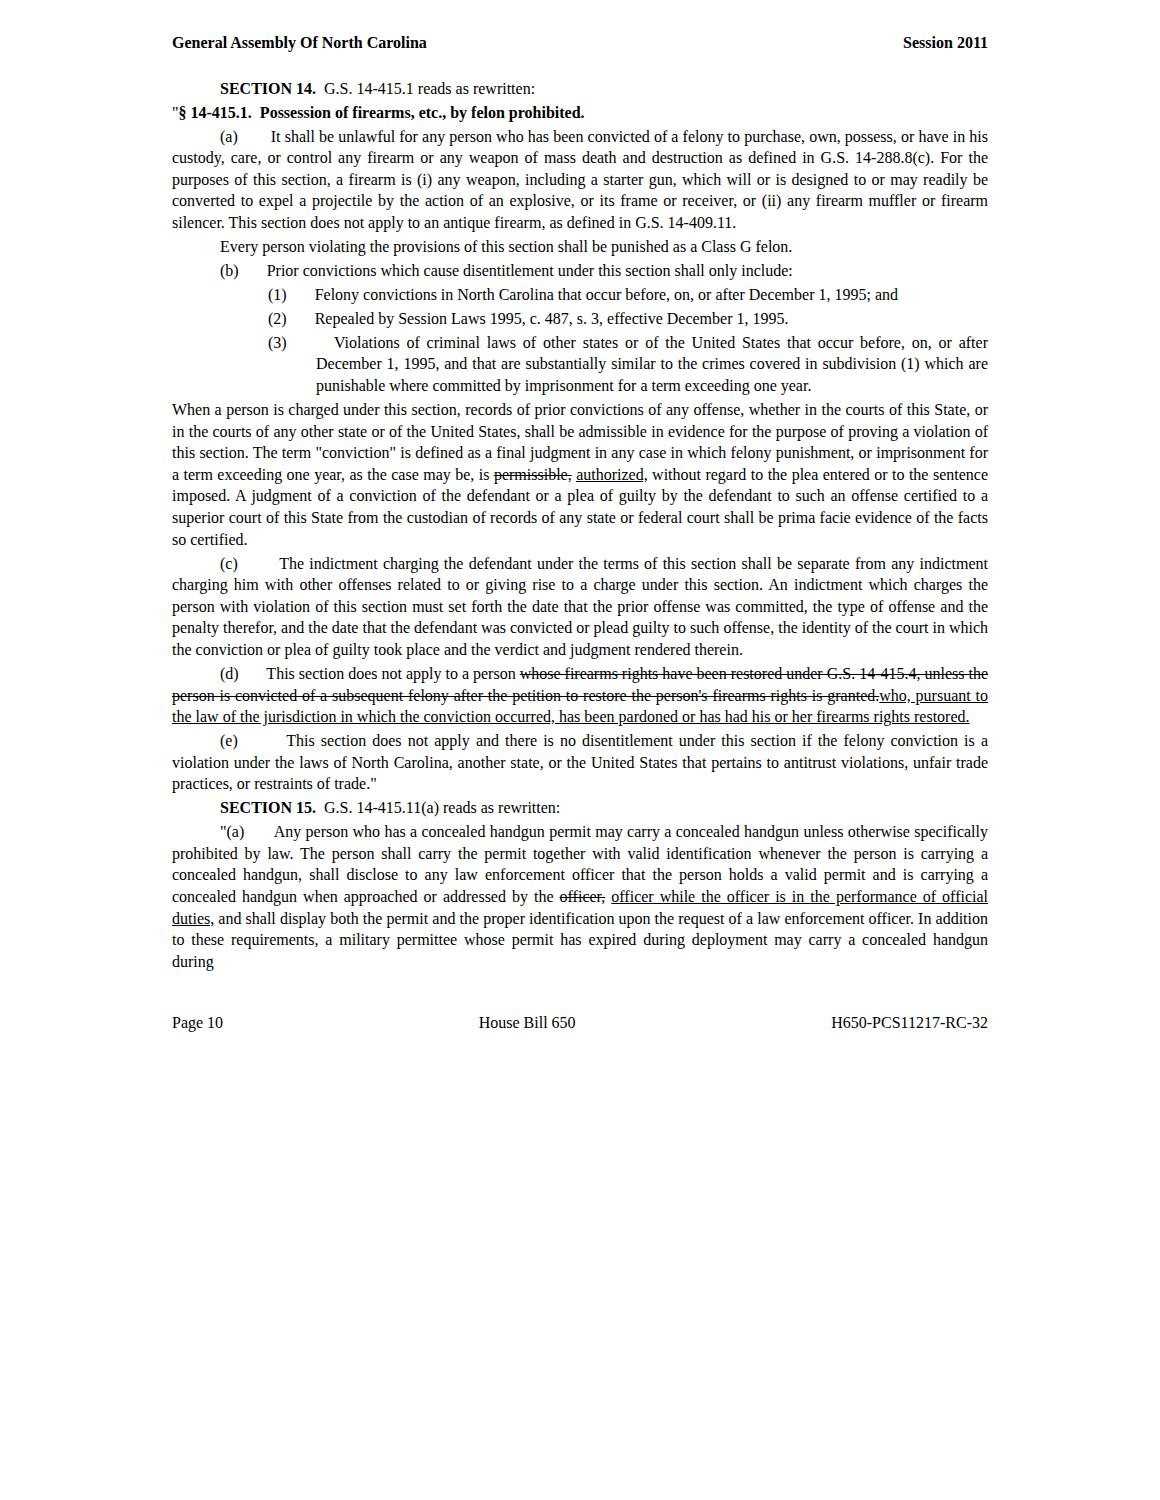General Assembly Of North Carolina Session 2011
SECTION 14. G.S. 14-415.1 reads as rewritten:
"§ 14-415.1. Possession of firearms, etc., by felon prohibited.
(a) It shall be unlawful for any person who has been convicted of a felony to purchase, own, possess, or have in his custody, care, or control any firearm or any weapon of mass death and destruction as defined in G.S. 14-288.8(c). For the purposes of this section, a firearm is (i) any weapon, including a starter gun, which will or is designed to or may readily be converted to expel a projectile by the action of an explosive, or its frame or receiver, or (ii) any firearm muffler or firearm silencer. This section does not apply to an antique firearm, as defined in G.S. 14-409.11.
Every person violating the provisions of this section shall be punished as a Class G felon.
(b) Prior convictions which cause disentitlement under this section shall only include:
(1) Felony convictions in North Carolina that occur before, on, or after December 1, 1995; and
(2) Repealed by Session Laws 1995, c. 487, s. 3, effective December 1, 1995.
(3) Violations of criminal laws of other states or of the United States that occur before, on, or after December 1, 1995, and that are substantially similar to the crimes covered in subdivision (1) which are punishable where committed by imprisonment for a term exceeding one year.
When a person is charged under this section, records of prior convictions of any offense, whether in the courts of this State, or in the courts of any other state or of the United States, shall be admissible in evidence for the purpose of proving a violation of this section. The term "conviction" is defined as a final judgment in any case in which felony punishment, or imprisonment for a term exceeding one year, as the case may be, is permissible, authorized, without regard to the plea entered or to the sentence imposed. A judgment of a conviction of the defendant or a plea of guilty by the defendant to such an offense certified to a superior court of this State from the custodian of records of any state or federal court shall be prima facie evidence of the facts so certified.
(c) The indictment charging the defendant under the terms of this section shall be separate from any indictment charging him with other offenses related to or giving rise to a charge under this section. An indictment which charges the person with violation of this section must set forth the date that the prior offense was committed, the type of offense and the penalty therefor, and the date that the defendant was convicted or plead guilty to such offense, the identity of the court in which the conviction or plea of guilty took place and the verdict and judgment rendered therein.
(d) This section does not apply to a person whose firearms rights have been restored under G.S. 14-415.4, unless the person is convicted of a subsequent felony after the petition to restore the person's firearms rights is granted.who, pursuant to the law of the jurisdiction in which the conviction occurred, has been pardoned or has had his or her firearms rights restored.
(e) This section does not apply and there is no disentitlement under this section if the felony conviction is a violation under the laws of North Carolina, another state, or the United States that pertains to antitrust violations, unfair trade practices, or restraints of trade."
SECTION 15. G.S. 14-415.11(a) reads as rewritten:
"(a) Any person who has a concealed handgun permit may carry a concealed handgun unless otherwise specifically prohibited by law. The person shall carry the permit together with valid identification whenever the person is carrying a concealed handgun, shall disclose to any law enforcement officer that the person holds a valid permit and is carrying a concealed handgun when approached or addressed by the officer, officer while the officer is in the performance of official duties, and shall display both the permit and the proper identification upon the request of a law enforcement officer. In addition to these requirements, a military permittee whose permit has expired during deployment may carry a concealed handgun during
Page 10 House Bill 650 H650-PCS11217-RC-32